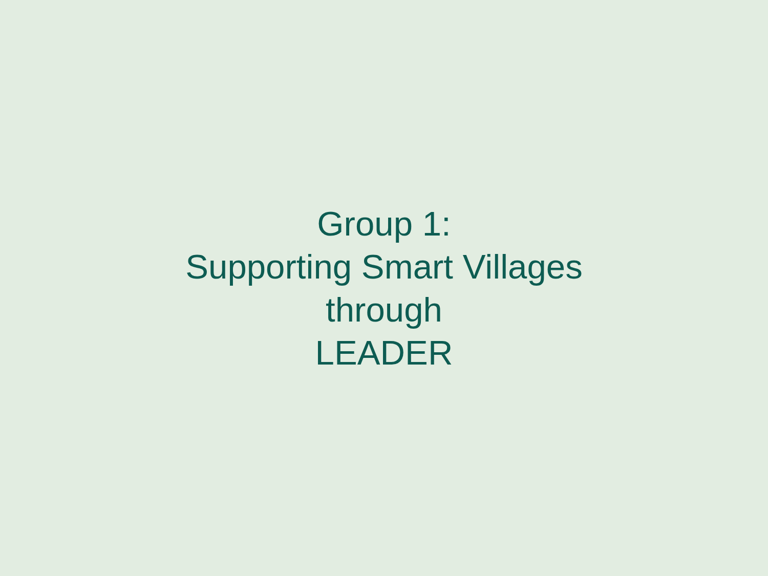Group 1: Supporting Smart Villages through LEADER